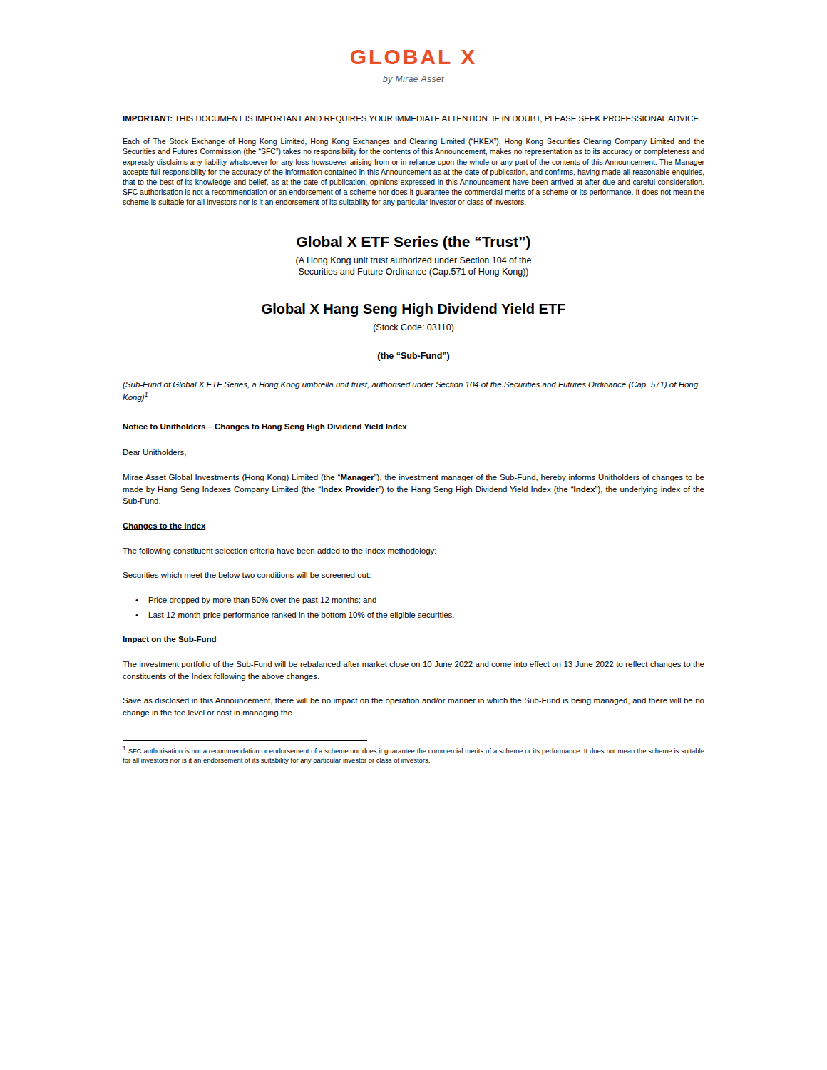GLOBAL X
by Mirae Asset
IMPORTANT: THIS DOCUMENT IS IMPORTANT AND REQUIRES YOUR IMMEDIATE ATTENTION. IF IN DOUBT, PLEASE SEEK PROFESSIONAL ADVICE.
Each of The Stock Exchange of Hong Kong Limited, Hong Kong Exchanges and Clearing Limited (“HKEX”), Hong Kong Securities Clearing Company Limited and the Securities and Futures Commission (the “SFC”) takes no responsibility for the contents of this Announcement, makes no representation as to its accuracy or completeness and expressly disclaims any liability whatsoever for any loss howsoever arising from or in reliance upon the whole or any part of the contents of this Announcement. The Manager accepts full responsibility for the accuracy of the information contained in this Announcement as at the date of publication, and confirms, having made all reasonable enquiries, that to the best of its knowledge and belief, as at the date of publication, opinions expressed in this Announcement have been arrived at after due and careful consideration. SFC authorisation is not a recommendation or an endorsement of a scheme nor does it guarantee the commercial merits of a scheme or its performance. It does not mean the scheme is suitable for all investors nor is it an endorsement of its suitability for any particular investor or class of investors.
Global X ETF Series (the “Trust”)
(A Hong Kong unit trust authorized under Section 104 of the
Securities and Future Ordinance (Cap.571 of Hong Kong))
Global X Hang Seng High Dividend Yield ETF
(Stock Code: 03110)
(the “Sub-Fund”)
(Sub-Fund of Global X ETF Series, a Hong Kong umbrella unit trust, authorised under Section 104 of the Securities and Futures Ordinance (Cap. 571) of Hong Kong)1
Notice to Unitholders – Changes to Hang Seng High Dividend Yield Index
Dear Unitholders,
Mirae Asset Global Investments (Hong Kong) Limited (the “Manager”), the investment manager of the Sub-Fund, hereby informs Unitholders of changes to be made by Hang Seng Indexes Company Limited (the “Index Provider”) to the Hang Seng High Dividend Yield Index (the “Index”), the underlying index of the Sub-Fund.
Changes to the Index
The following constituent selection criteria have been added to the Index methodology:
Securities which meet the below two conditions will be screened out:
Price dropped by more than 50% over the past 12 months; and
Last 12-month price performance ranked in the bottom 10% of the eligible securities.
Impact on the Sub-Fund
The investment portfolio of the Sub-Fund will be rebalanced after market close on 10 June 2022 and come into effect on 13 June 2022 to reflect changes to the constituents of the Index following the above changes.
Save as disclosed in this Announcement, there will be no impact on the operation and/or manner in which the Sub-Fund is being managed, and there will be no change in the fee level or cost in managing the
1 SFC authorisation is not a recommendation or endorsement of a scheme nor does it guarantee the commercial merits of a scheme or its performance. It does not mean the scheme is suitable for all investors nor is it an endorsement of its suitability for any particular investor or class of investors.